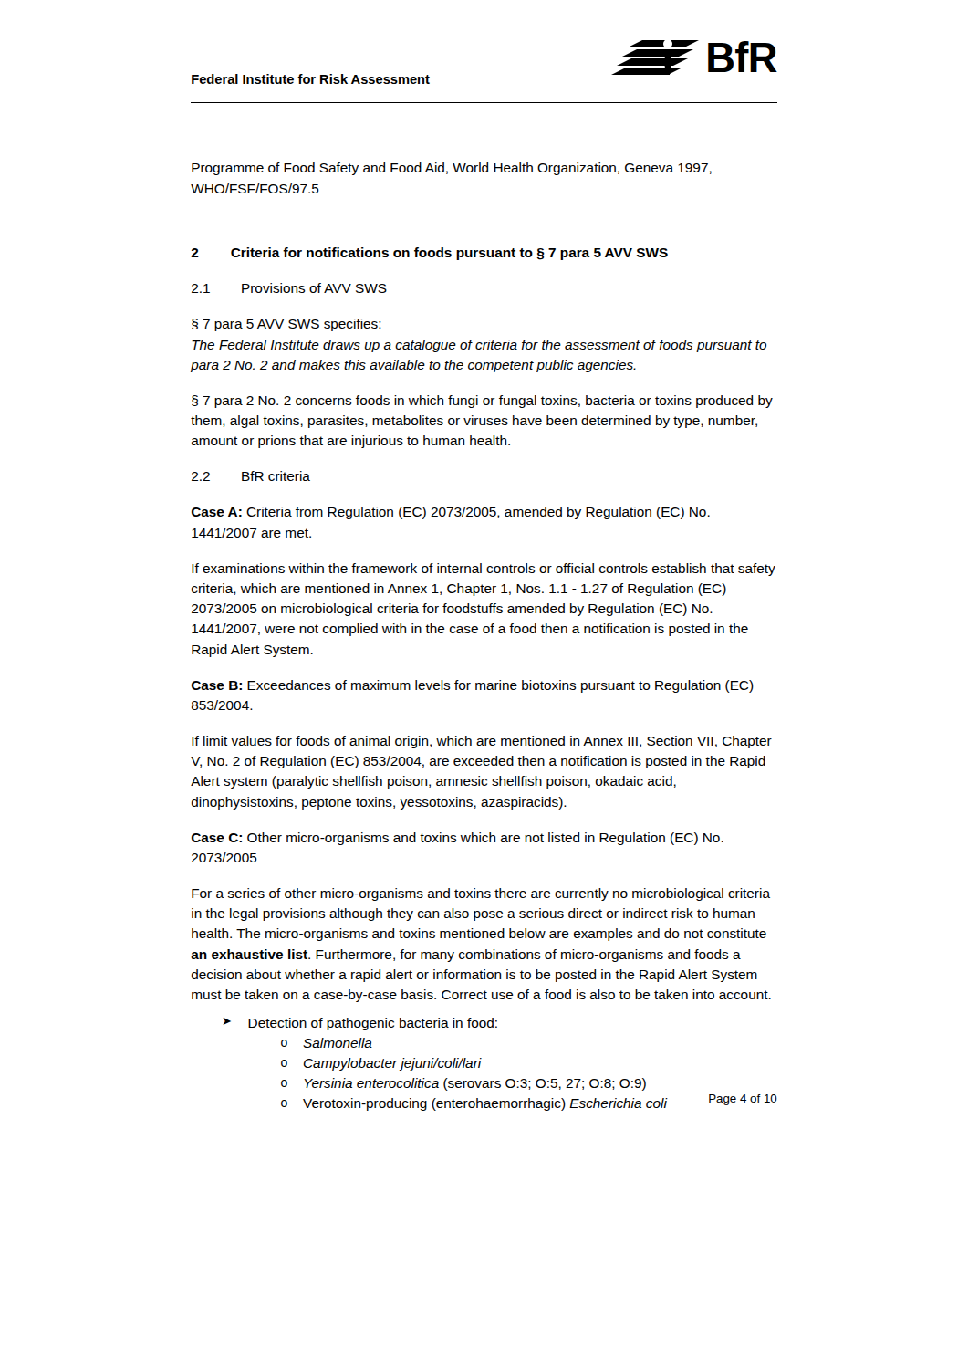Federal Institute for Risk Assessment
BfR
Programme of Food Safety and Food Aid, World Health Organization, Geneva 1997, WHO/FSF/FOS/97.5
2 Criteria for notifications on foods pursuant to § 7 para 5 AVV SWS
2.1 Provisions of AVV SWS
§ 7 para 5 AVV SWS specifies:
The Federal Institute draws up a catalogue of criteria for the assessment of foods pursuant to para 2 No. 2 and makes this available to the competent public agencies.
§ 7 para 2 No. 2 concerns foods in which fungi or fungal toxins, bacteria or toxins produced by them, algal toxins, parasites, metabolites or viruses have been determined by type, number, amount or prions that are injurious to human health.
2.2 BfR criteria
Case A: Criteria from Regulation (EC) 2073/2005, amended by Regulation (EC) No. 1441/2007 are met.
If examinations within the framework of internal controls or official controls establish that safety criteria, which are mentioned in Annex 1, Chapter 1, Nos. 1.1 - 1.27 of Regulation (EC) 2073/2005 on microbiological criteria for foodstuffs amended by Regulation (EC) No. 1441/2007, were not complied with in the case of a food then a notification is posted in the Rapid Alert System.
Case B: Exceedances of maximum levels for marine biotoxins pursuant to Regulation (EC) 853/2004.
If limit values for foods of animal origin, which are mentioned in Annex III, Section VII, Chapter V, No. 2 of Regulation (EC) 853/2004, are exceeded then a notification is posted in the Rapid Alert system (paralytic shellfish poison, amnesic shellfish poison, okadaic acid, dinophysistoxins, peptone toxins, yessotoxins, azaspiracids).
Case C: Other micro-organisms and toxins which are not listed in Regulation (EC) No. 2073/2005
For a series of other micro-organisms and toxins there are currently no microbiological criteria in the legal provisions although they can also pose a serious direct or indirect risk to human health. The micro-organisms and toxins mentioned below are examples and do not constitute an exhaustive list. Furthermore, for many combinations of micro-organisms and foods a decision about whether a rapid alert or information is to be posted in the Rapid Alert System must be taken on a case-by-case basis. Correct use of a food is also to be taken into account.
Detection of pathogenic bacteria in food:
Salmonella
Campylobacter jejuni/coli/lari
Yersinia enterocolitica (serovars O:3; O:5, 27; O:8; O:9)
Verotoxin-producing (enterohaemorrhagic) Escherichia coli
Page 4 of 10